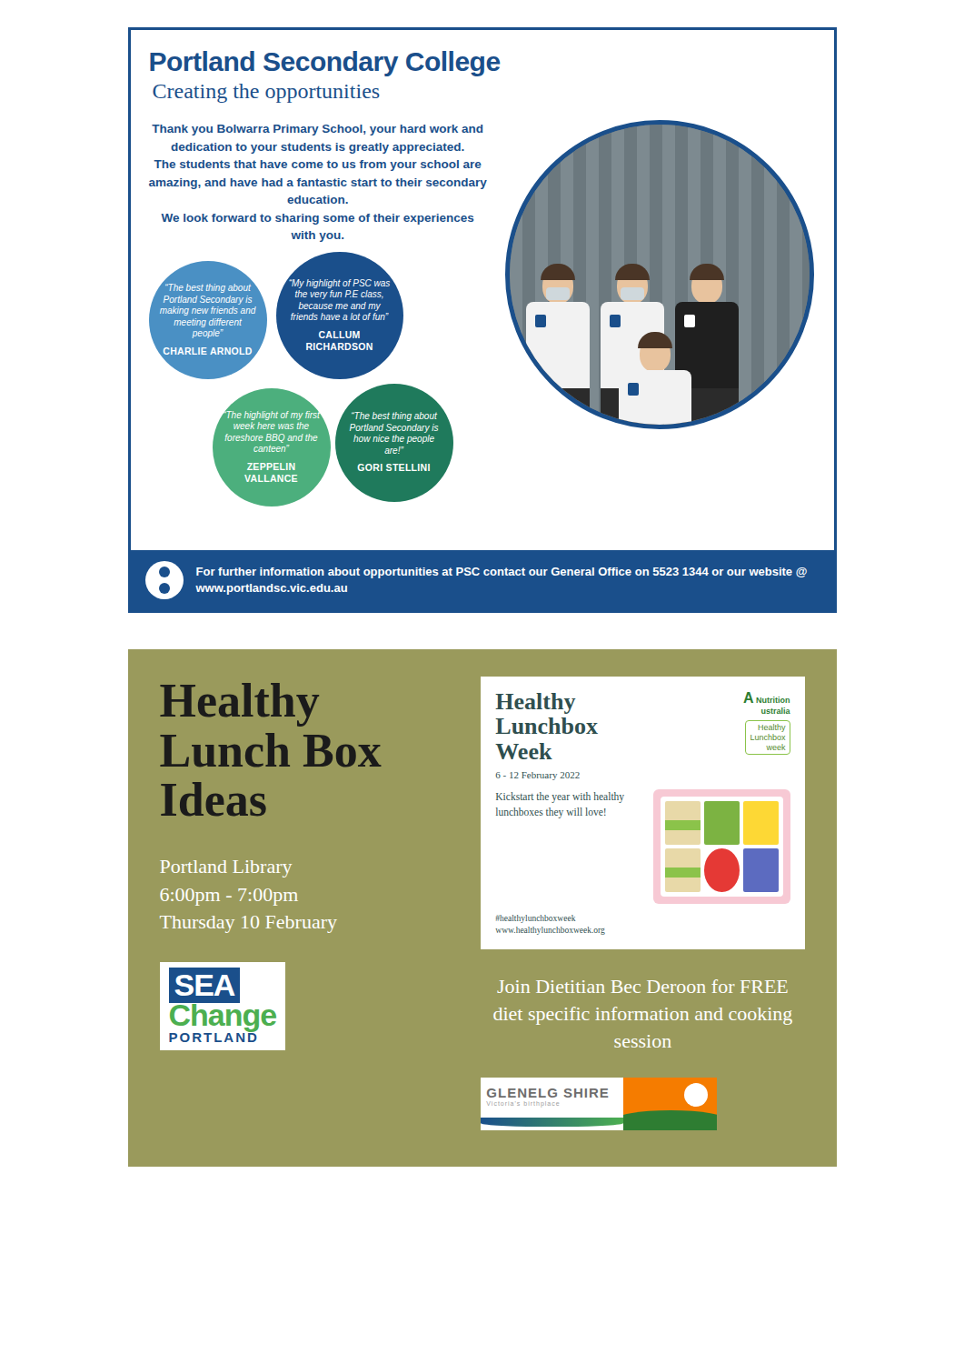Portland Secondary College
Creating the opportunities
Thank you Bolwarra Primary School, your hard work and dedication to your students is greatly appreciated.
The students that have come to us from your school are amazing, and have had a fantastic start to their secondary education.
We look forward to sharing some of their experiences with you.
“The best thing about Portland Secondary is making new friends and meeting different people”
CHARLIE ARNOLD
“My highlight of PSC was the very fun P.E class, because me and my friends have a lot of fun”
CALLUM RICHARDSON
“The highlight of my first week here was the foreshore BBQ and the canteen”
ZEPPELIN VALLANCE
“The best thing about Portland Secondary is how nice the people are!”
GORI STELLINI
For further information about opportunities at PSC contact our General Office on 5523 1344 or our website @ www.portlandsc.vic.edu.au
Healthy
Lunch Box
Ideas
Portland Library
6:00pm - 7:00pm
Thursday 10 February
SEA Change PORTLAND
Healthy
Lunchbox
Week
A Nutrition
ustralia
Healthy
Lunchbox
week
6 - 12 February 2022
Kickstart the year with healthy lunchboxes they will love!
#healthylunchboxweek
www.healthylunchboxweek.org
Join Dietitian Bec Deroon for FREE diet specific information and cooking session
GLENELG SHIRE
Victoria's birthplace